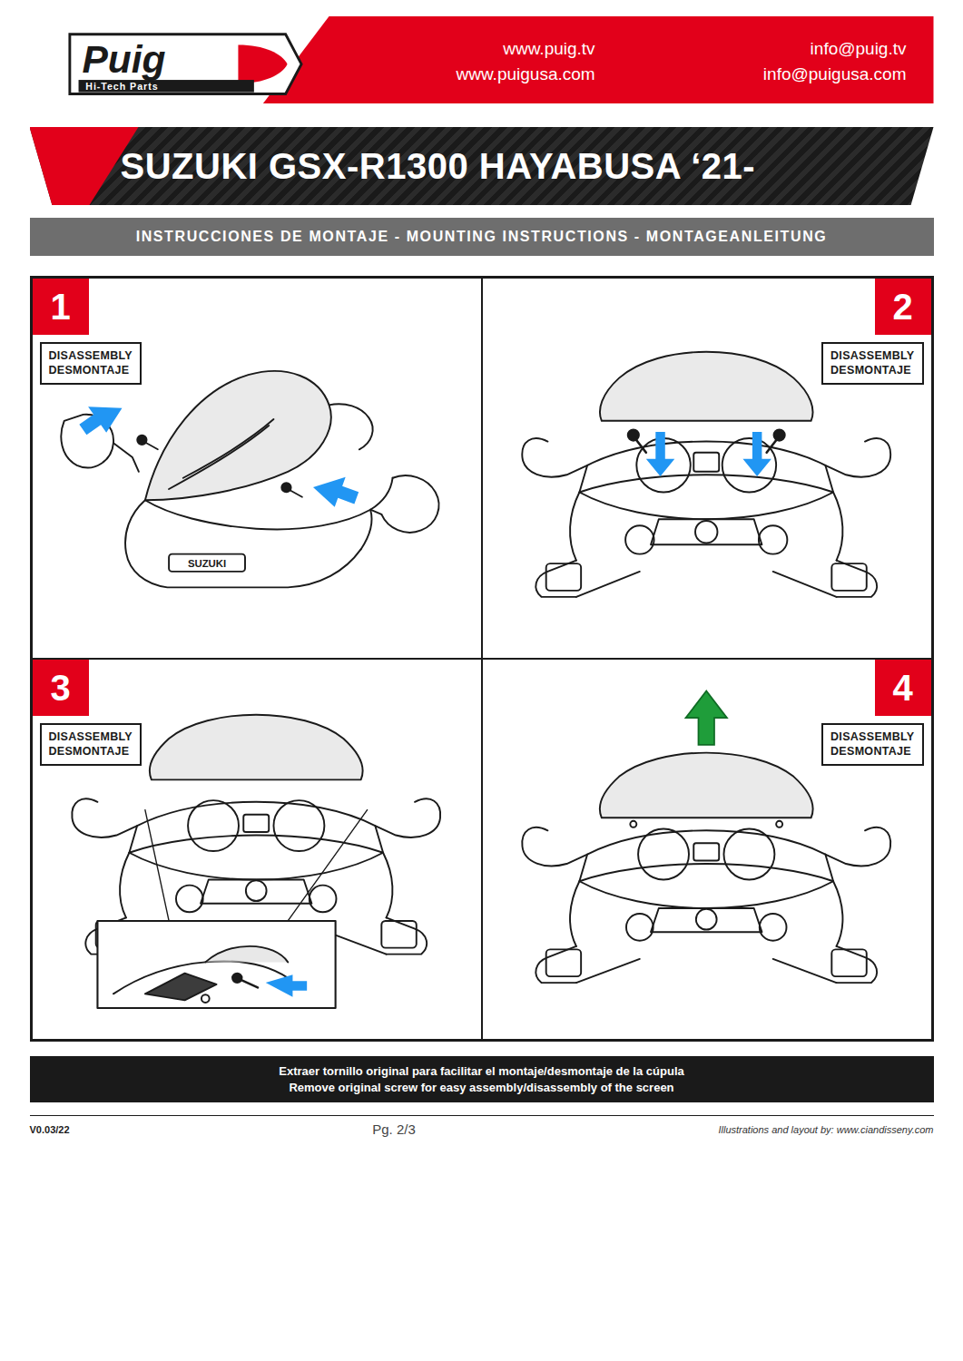Puig Hi-Tech Parts
www.puig.tv
www.puigusa.com
info@puig.tv
info@puigusa.com
SUZUKI GSX-R1300 HAYABUSA ‘21-
INSTRUCCIONES DE MONTAJE - MOUNTING INSTRUCTIONS - MONTAGEANLEITUNG
1
DISASSEMBLY
DESMONTAJE
SUZUKI
2
DISASSEMBLY
DESMONTAJE
3
DISASSEMBLY
DESMONTAJE
4
DISASSEMBLY
DESMONTAJE
Extraer tornillo original para facilitar el montaje/desmontaje de la cúpula
Remove original screw for easy assembly/disassembly of the screen
V0.03/22
Pg. 2/3
Illustrations and layout by: www.ciandisseny.com